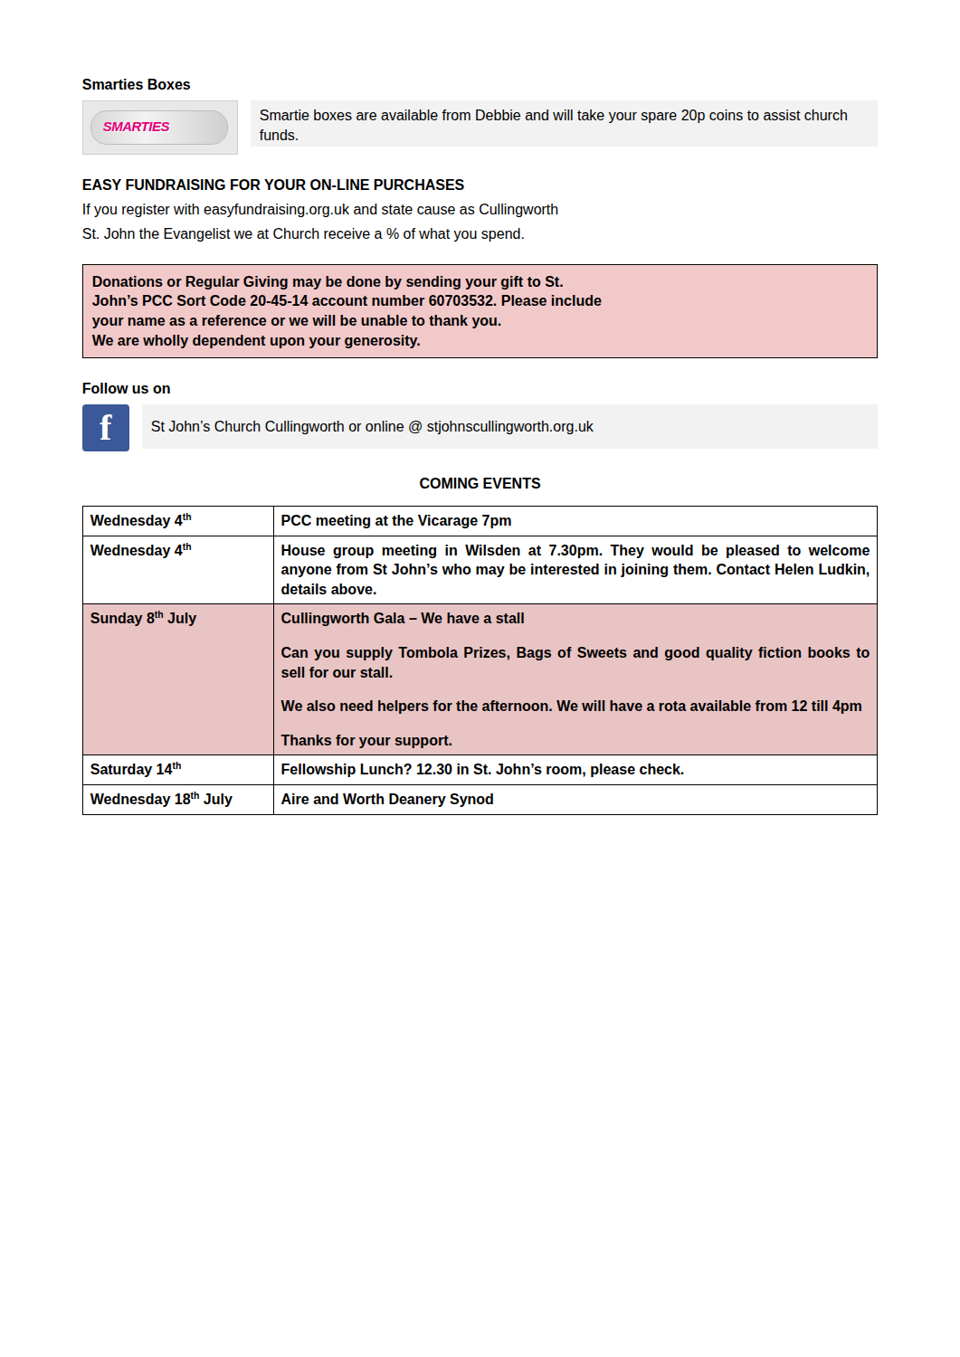Smarties Boxes
SMARTIES
Smartie boxes are available from Debbie and will take your spare 20p coins to assist church funds.
EASY FUNDRAISING FOR YOUR ON-LINE PURCHASES
If you register with easyfundraising.org.uk and state cause as Cullingworth
St. John the Evangelist we at Church receive a % of what you spend.
Donations or Regular Giving may be done by sending your gift to St.
John’s PCC Sort Code 20-45-14 account number 60703532. Please include
your name as a reference or we will be unable to thank you.
We are wholly dependent upon your generosity.
Follow us on
f
St John’s Church Cullingworth or online @ stjohnscullingworth.org.uk
COMING EVENTS
| Wednesday 4 th | PCC meeting at the Vicarage 7pm |
| Wednesday 4 th | House group meeting in Wilsden at 7.30pm. They would be pleased to welcome anyone from St John’s who may be interested in joining them. Contact Helen Ludkin, details above. |
| Sunday 8 th July | Cullingworth Gala – We have a stall Can you supply Tombola Prizes, Bags of Sweets and good quality fiction books to sell for our stall. We also need helpers for the afternoon. We will have a rota available from 12 till 4pm Thanks for your support. |
| Saturday 14 th | Fellowship Lunch? 12.30 in St. John’s room, please check. |
| Wednesday 18 th July | Aire and Worth Deanery Synod |